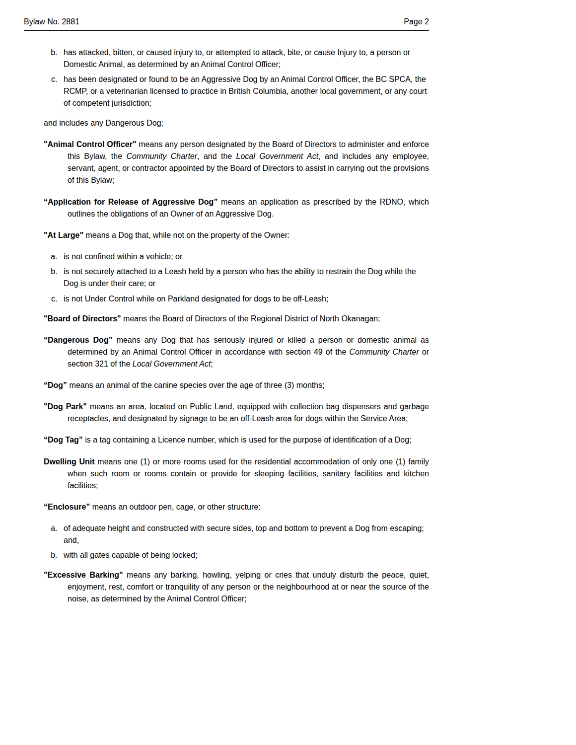Bylaw No. 2881 Page 2
has attacked, bitten, or caused injury to, or attempted to attack, bite, or cause Injury to, a person or Domestic Animal, as determined by an Animal Control Officer;
has been designated or found to be an Aggressive Dog by an Animal Control Officer, the BC SPCA, the RCMP, or a veterinarian licensed to practice in British Columbia, another local government, or any court of competent jurisdiction;
and includes any Dangerous Dog;
"Animal Control Officer" means any person designated by the Board of Directors to administer and enforce this Bylaw, the Community Charter, and the Local Government Act, and includes any employee, servant, agent, or contractor appointed by the Board of Directors to assist in carrying out the provisions of this Bylaw;
“Application for Release of Aggressive Dog” means an application as prescribed by the RDNO, which outlines the obligations of an Owner of an Aggressive Dog.
"At Large" means a Dog that, while not on the property of the Owner:
is not confined within a vehicle; or
is not securely attached to a Leash held by a person who has the ability to restrain the Dog while the Dog is under their care; or
is not Under Control while on Parkland designated for dogs to be off-Leash;
"Board of Directors" means the Board of Directors of the Regional District of North Okanagan;
“Dangerous Dog” means any Dog that has seriously injured or killed a person or domestic animal as determined by an Animal Control Officer in accordance with section 49 of the Community Charter or section 321 of the Local Government Act;
“Dog” means an animal of the canine species over the age of three (3) months;
"Dog Park" means an area, located on Public Land, equipped with collection bag dispensers and garbage receptacles, and designated by signage to be an off-Leash area for dogs within the Service Area;
“Dog Tag” is a tag containing a Licence number, which is used for the purpose of identification of a Dog;
Dwelling Unit means one (1) or more rooms used for the residential accommodation of only one (1) family when such room or rooms contain or provide for sleeping facilities, sanitary facilities and kitchen facilities;
“Enclosure” means an outdoor pen, cage, or other structure:
of adequate height and constructed with secure sides, top and bottom to prevent a Dog from escaping; and,
with all gates capable of being locked;
"Excessive Barking" means any barking, howling, yelping or cries that unduly disturb the peace, quiet, enjoyment, rest, comfort or tranquility of any person or the neighbourhood at or near the source of the noise, as determined by the Animal Control Officer;